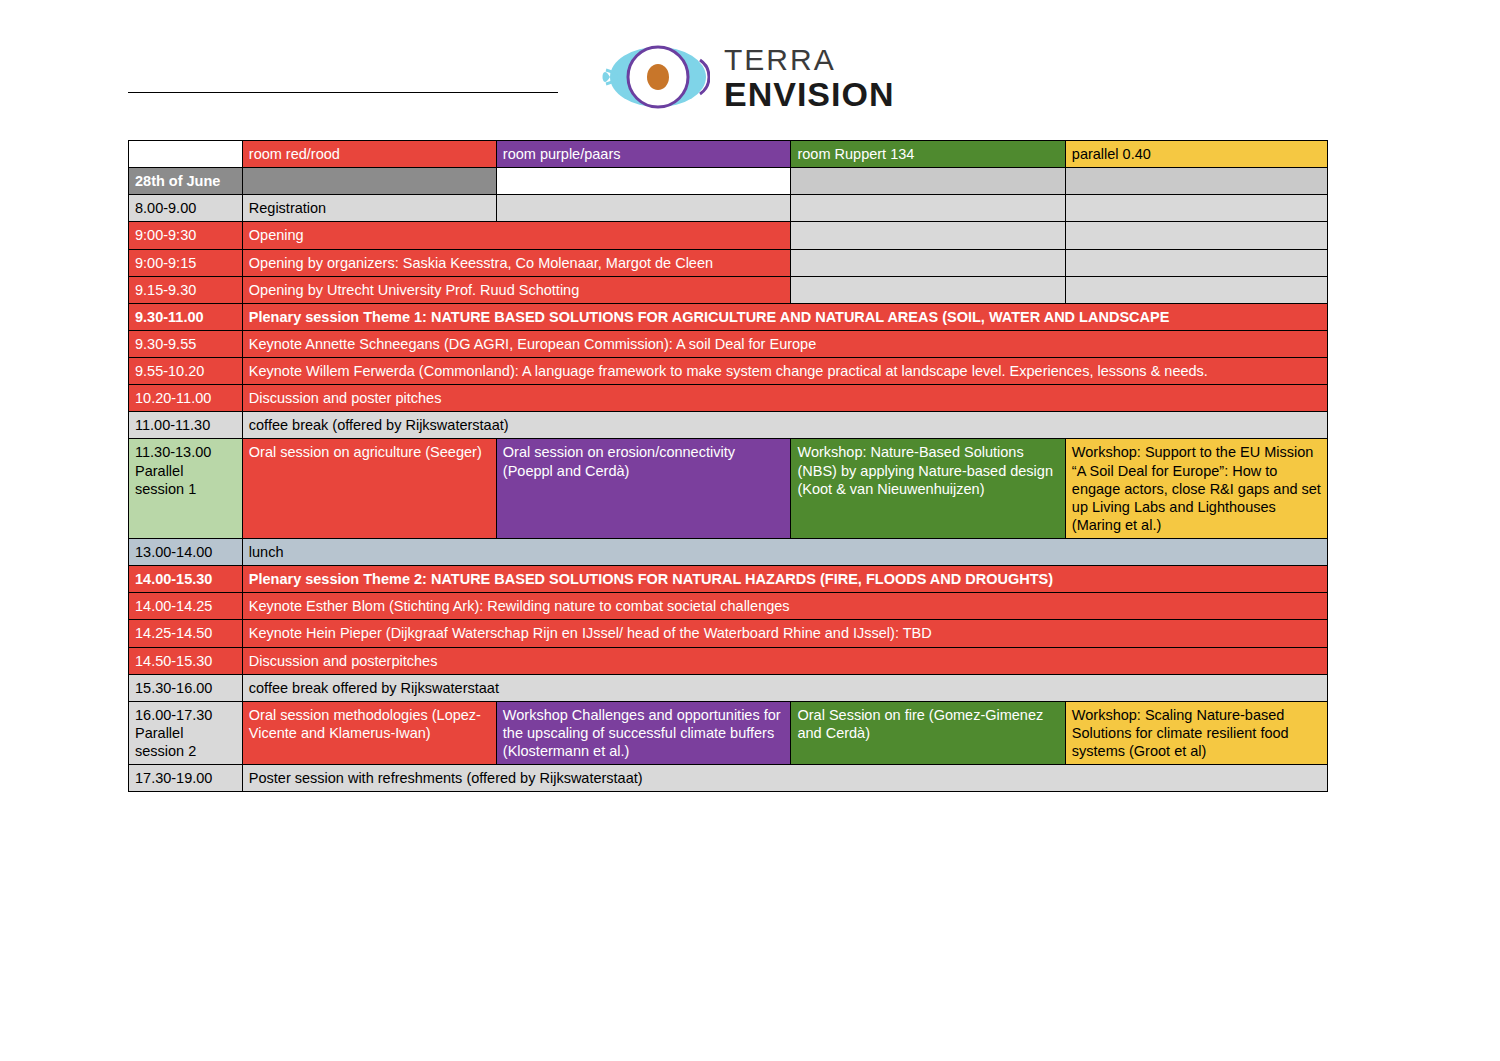TERRA
ENVISION
| | room red/rood | room purple/paars | room Ruppert 134 | parallel 0.40 |
| 28th of June | | | | |
| 8.00-9.00 | Registration | | | |
| 9:00-9:30 | Opening | | |
| 9:00-9:15 | Opening by organizers: Saskia Keesstra, Co Molenaar, Margot de Cleen | | |
| 9.15-9.30 | Opening by Utrecht University Prof. Ruud Schotting | | |
| 9.30-11.00 | Plenary session Theme 1: NATURE BASED SOLUTIONS FOR AGRICULTURE AND NATURAL AREAS (SOIL, WATER AND LANDSCAPE |
| 9.30-9.55 | Keynote Annette Schneegans (DG AGRI, European Commission): A soil Deal for Europe |
| 9.55-10.20 | Keynote Willem Ferwerda (Commonland): A language framework to make system change practical at landscape level. Experiences, lessons & needs. |
| 10.20-11.00 | Discussion and poster pitches |
| 11.00-11.30 | coffee break (offered by Rijkswaterstaat) |
| 11.30-13.00 Parallel session 1 | Oral session on agriculture (Seeger) | Oral session on erosion/connectivity (Poeppl and Cerdà) | Workshop: Nature-Based Solutions (NBS) by applying Nature-based design (Koot & van Nieuwenhuijzen) | Workshop: Support to the EU Mission “A Soil Deal for Europe”: How to engage actors, close R&I gaps and set up Living Labs and Lighthouses (Maring et al.) |
| 13.00-14.00 | lunch |
| 14.00-15.30 | Plenary session Theme 2: NATURE BASED SOLUTIONS FOR NATURAL HAZARDS (FIRE, FLOODS AND DROUGHTS) |
| 14.00-14.25 | Keynote Esther Blom (Stichting Ark): Rewilding nature to combat societal challenges |
| 14.25-14.50 | Keynote Hein Pieper (Dijkgraaf Waterschap Rijn en IJssel/ head of the Waterboard Rhine and IJssel): TBD |
| 14.50-15.30 | Discussion and posterpitches |
| 15.30-16.00 | coffee break offered by Rijkswaterstaat |
| 16.00-17.30 Parallel session 2 | Oral session methodologies (Lopez-Vicente and Klamerus-Iwan) | Workshop Challenges and opportunities for the upscaling of successful climate buffers (Klostermann et al.) | Oral Session on fire (Gomez-Gimenez and Cerdà) | Workshop: Scaling Nature-based Solutions for climate resilient food systems (Groot et al) |
| 17.30-19.00 | Poster session with refreshments (offered by Rijkswaterstaat) |